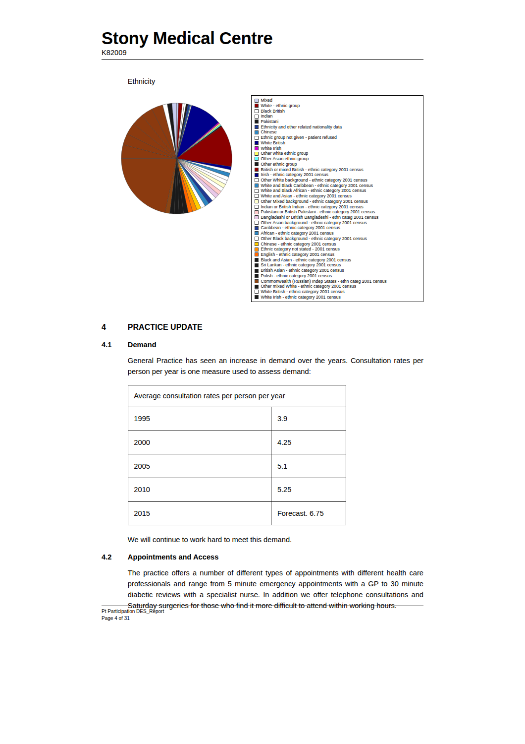Stony Medical Centre
K82009
Ethnicity
Mixed
White - ethnic group
Black British
Indian
Pakistani
Ethnicity and other related nationality data
Chinese
Ethnic group not given - patient refused
White British
White Irish
Other white ethnic group
Other Asian ethnic group
Other ethnic group
British or mixed British - ethnic category 2001 census
Irish - ethnic category 2001 census
Other White background - ethnic category 2001 census
White and Black Caribbean - ethnic category 2001 census
White and Black African - ethnic category 2001 census
White and Asian - ethnic category 2001 census
Other Mixed background - ethnic category 2001 census
Indian or British Indian - ethnic category 2001 census
Pakistani or British Pakistani - ethnic category 2001 census
Bangladeshi or British Bangladeshi - ethn categ 2001 census
Other Asian background - ethnic category 2001 census
Caribbean - ethnic category 2001 census
African - ethnic category 2001 census
Other Black background - ethnic category 2001 census
Chinese - ethnic category 2001 census
Ethnic category not stated - 2001 census
English - ethnic category 2001 census
Black and Asian - ethnic category 2001 census
Sri Lankan - ethnic category 2001 census
British Asian - ethnic category 2001 census
Polish - ethnic category 2001 census
Commonwealth (Russian) Indep States - ethn categ 2001 census
Other mixed White - ethnic category 2001 census
White British - ethnic category 2001 census
White Irish - ethnic category 2001 census
4 PRACTICE UPDATE
4.1 Demand
General Practice has seen an increase in demand over the years. Consultation rates per person per year is one measure used to assess demand:
| Average consultation rates per person per year |
| 1995 | 3.9 |
| 2000 | 4.25 |
| 2005 | 5.1 |
| 2010 | 5.25 |
| 2015 | Forecast. 6.75 |
We will continue to work hard to meet this demand.
4.2 Appointments and Access
The practice offers a number of different types of appointments with different health care professionals and range from 5 minute emergency appointments with a GP to 30 minute diabetic reviews with a specialist nurse. In addition we offer telephone consultations and Saturday surgeries for those who find it more difficult to attend within working hours.
Pt Participation DES_Report
Page 4 of 31